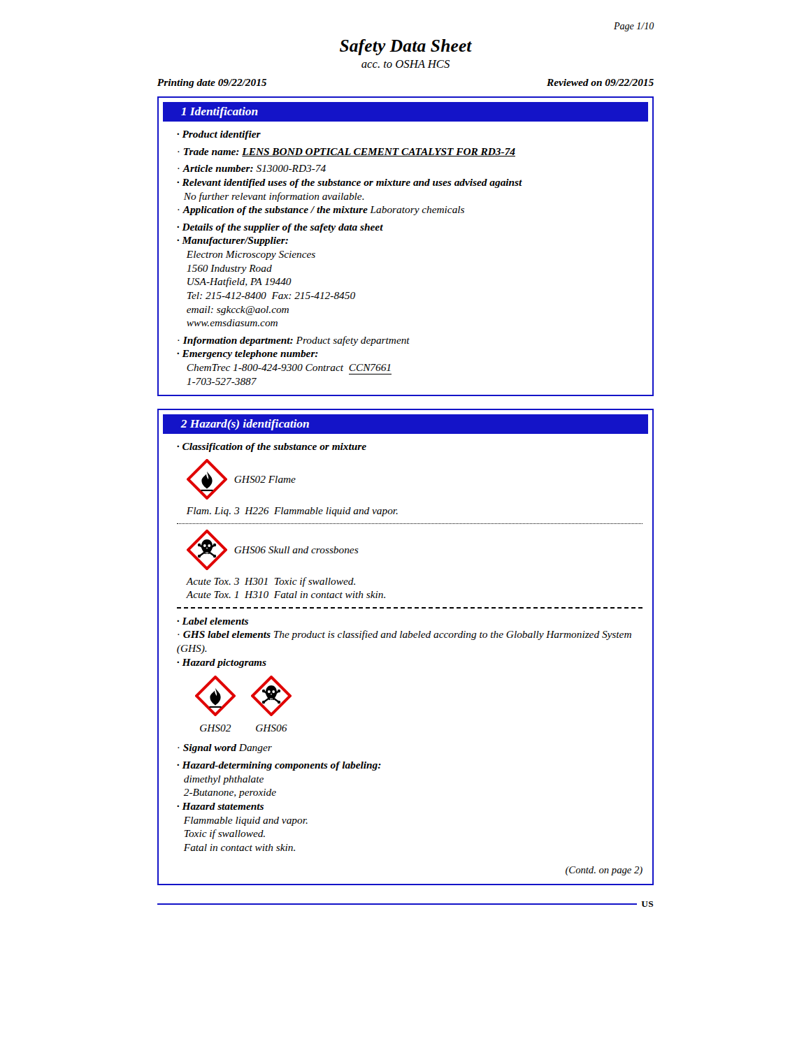Page 1/10
Safety Data Sheet
acc. to OSHA HCS
Printing date 09/22/2015 Reviewed on 09/22/2015
1 Identification
Product identifier
Trade name: LENS BOND OPTICAL CEMENT CATALYST FOR RD3-74
Article number: S13000-RD3-74
Relevant identified uses of the substance or mixture and uses advised against
No further relevant information available.
Application of the substance / the mixture Laboratory chemicals
Details of the supplier of the safety data sheet
Manufacturer/Supplier:
Electron Microscopy Sciences
1560 Industry Road
USA-Hatfield, PA 19440
Tel: 215-412-8400 Fax: 215-412-8450
email: sgkcck@aol.com
www.emsdiasum.com
Information department: Product safety department
Emergency telephone number:
ChemTrec 1-800-424-9300 Contract CCN7661
1-703-527-3887
2 Hazard(s) identification
Classification of the substance or mixture
GHS02 Flame
Flam. Liq. 3 H226 Flammable liquid and vapor.
GHS06 Skull and crossbones
Acute Tox. 3 H301 Toxic if swallowed.
Acute Tox. 1 H310 Fatal in contact with skin.
Label elements
GHS label elements The product is classified and labeled according to the Globally Harmonized System (GHS).
Hazard pictograms
GHS02
GHS06
Signal word Danger
Hazard-determining components of labeling:
dimethyl phthalate
2-Butanone, peroxide
Hazard statements
Flammable liquid and vapor.
Toxic if swallowed.
Fatal in contact with skin.
(Contd. on page 2)
US